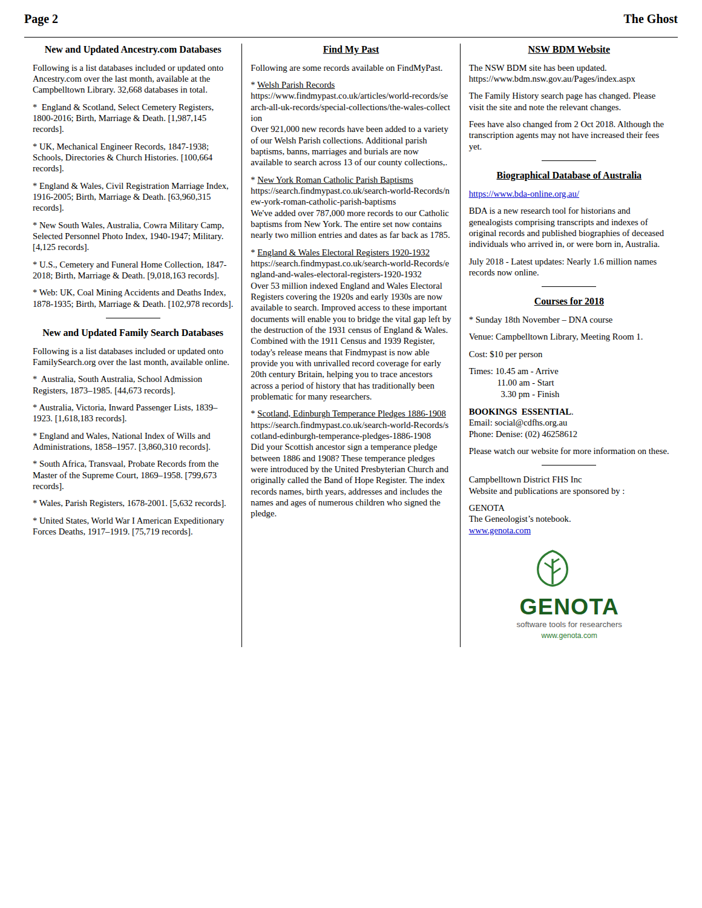Page 2
The Ghost
New and Updated Ancestry.com Databases
Following is a list databases included or updated onto Ancestry.com over the last month, available at the Campbelltown Library. 32,668 databases in total.
* England & Scotland, Select Cemetery Registers, 1800-2016; Birth, Marriage & Death. [1,987,145 records].
* UK, Mechanical Engineer Records, 1847-1938; Schools, Directories & Church Histories. [100,664 records].
* England & Wales, Civil Registration Marriage Index, 1916-2005; Birth, Marriage & Death. [63,960,315 records].
* New South Wales, Australia, Cowra Military Camp, Selected Personnel Photo Index, 1940-1947; Military. [4,125 records].
* U.S., Cemetery and Funeral Home Collection, 1847-2018; Birth, Marriage & Death. [9,018,163 records].
* Web: UK, Coal Mining Accidents and Deaths Index, 1878-1935; Birth, Marriage & Death. [102,978 records].
New and Updated Family Search Databases
Following is a list databases included or updated onto FamilySearch.org over the last month, available online.
* Australia, South Australia, School Admission Registers, 1873–1985. [44,673 records].
* Australia, Victoria, Inward Passenger Lists, 1839–1923. [1,618,183 records].
* England and Wales, National Index of Wills and Administrations, 1858–1957. [3,860,310 records].
* South Africa, Transvaal, Probate Records from the Master of the Supreme Court, 1869–1958. [799,673 records].
* Wales, Parish Registers, 1678-2001. [5,632 records].
* United States, World War I American Expeditionary Forces Deaths, 1917–1919. [75,719 records].
Find My Past
Following are some records available on FindMyPast.
* Welsh Parish Records
https://www.findmypast.co.uk/articles/world-records/search-all-uk-records/special-collections/the-wales-collection
Over 921,000 new records have been added to a variety of our Welsh Parish collections. Additional parish baptisms, banns, marriages and burials are now available to search across 13 of our county collections,.
* New York Roman Catholic Parish Baptisms
https://search.findmypast.co.uk/search-world-Records/new-york-roman-catholic-parish-baptisms
We've added over 787,000 more records to our Catholic baptisms from New York. The entire set now contains nearly two million entries and dates as far back as 1785.
* England & Wales Electoral Registers 1920-1932
https://search.findmypast.co.uk/search-world-Records/england-and-wales-electoral-registers-1920-1932
Over 53 million indexed England and Wales Electoral Registers covering the 1920s and early 1930s are now available to search. Improved access to these important documents will enable you to bridge the vital gap left by the destruction of the 1931 census of England & Wales. Combined with the 1911 Census and 1939 Register, today's release means that Findmypast is now able provide you with unrivalled record coverage for early 20th century Britain, helping you to trace ancestors across a period of history that has traditionally been problematic for many researchers.
* Scotland, Edinburgh Temperance Pledges 1886-1908
https://search.findmypast.co.uk/search-world-Records/scotland-edinburgh-temperance-pledges-1886-1908
Did your Scottish ancestor sign a temperance pledge between 1886 and 1908? These temperance pledges were introduced by the United Presbyterian Church and originally called the Band of Hope Register. The index records names, birth years, addresses and includes the names and ages of numerous children who signed the pledge.
NSW BDM Website
The NSW BDM site has been updated.
https://www.bdm.nsw.gov.au/Pages/index.aspx
The Family History search page has changed. Please visit the site and note the relevant changes.
Fees have also changed from 2 Oct 2018. Although the transcription agents may not have increased their fees yet.
Biographical Database of Australia
https://www.bda-online.org.au/
BDA is a new research tool for historians and genealogists comprising transcripts and indexes of original records and published biographies of deceased individuals who arrived in, or were born in, Australia.
July 2018 - Latest updates: Nearly 1.6 million names records now online.
Courses for 2018
* Sunday 18th November – DNA course
Venue: Campbelltown Library, Meeting Room 1.
Cost: $10 per person
Times: 10.45 am - Arrive 11.00 am - Start 3.30 pm - Finish
BOOKINGS ESSENTIAL.
Email: social@cdfhs.org.au
Phone: Denise: (02) 46258612
Please watch our website for more information on these.
Campbelltown District FHS Inc
Website and publications are sponsored by :
GENOTA
The Geneologist’s notebook.
www.genota.com
GENOTA software tools for researchers www.genota.com